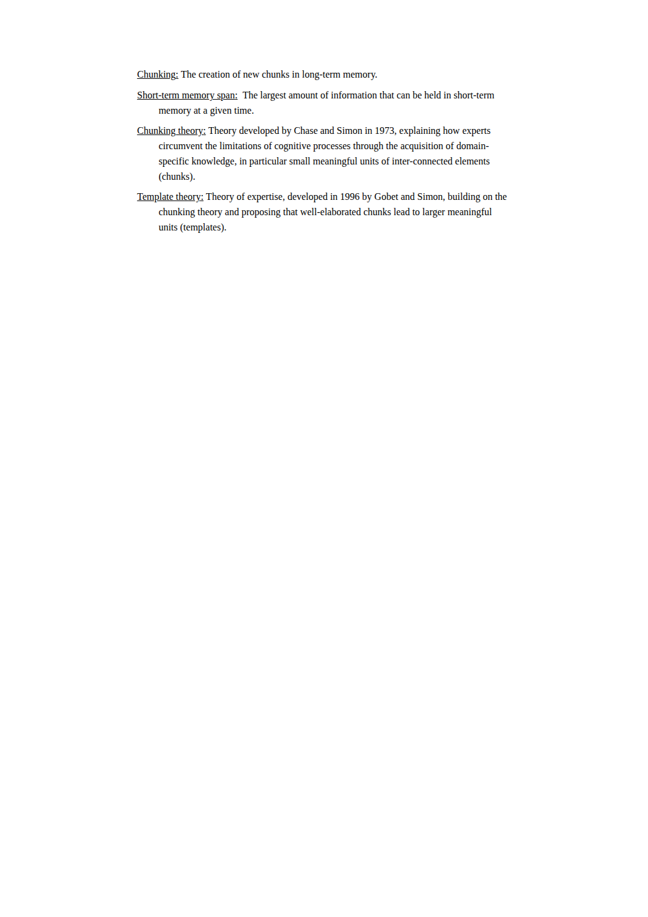Chunking
The creation of new chunks in long-term memory.
Short-term memory span
The largest amount of information that can be held in short-term memory at a given time.
Chunking theory
Theory developed by Chase and Simon in 1973, explaining how experts circumvent the limitations of cognitive processes through the acquisition of domain-specific knowledge, in particular small meaningful units of inter-connected elements (chunks).
Template theory
Theory of expertise, developed in 1996 by Gobet and Simon, building on the chunking theory and proposing that well-elaborated chunks lead to larger meaningful units (templates).